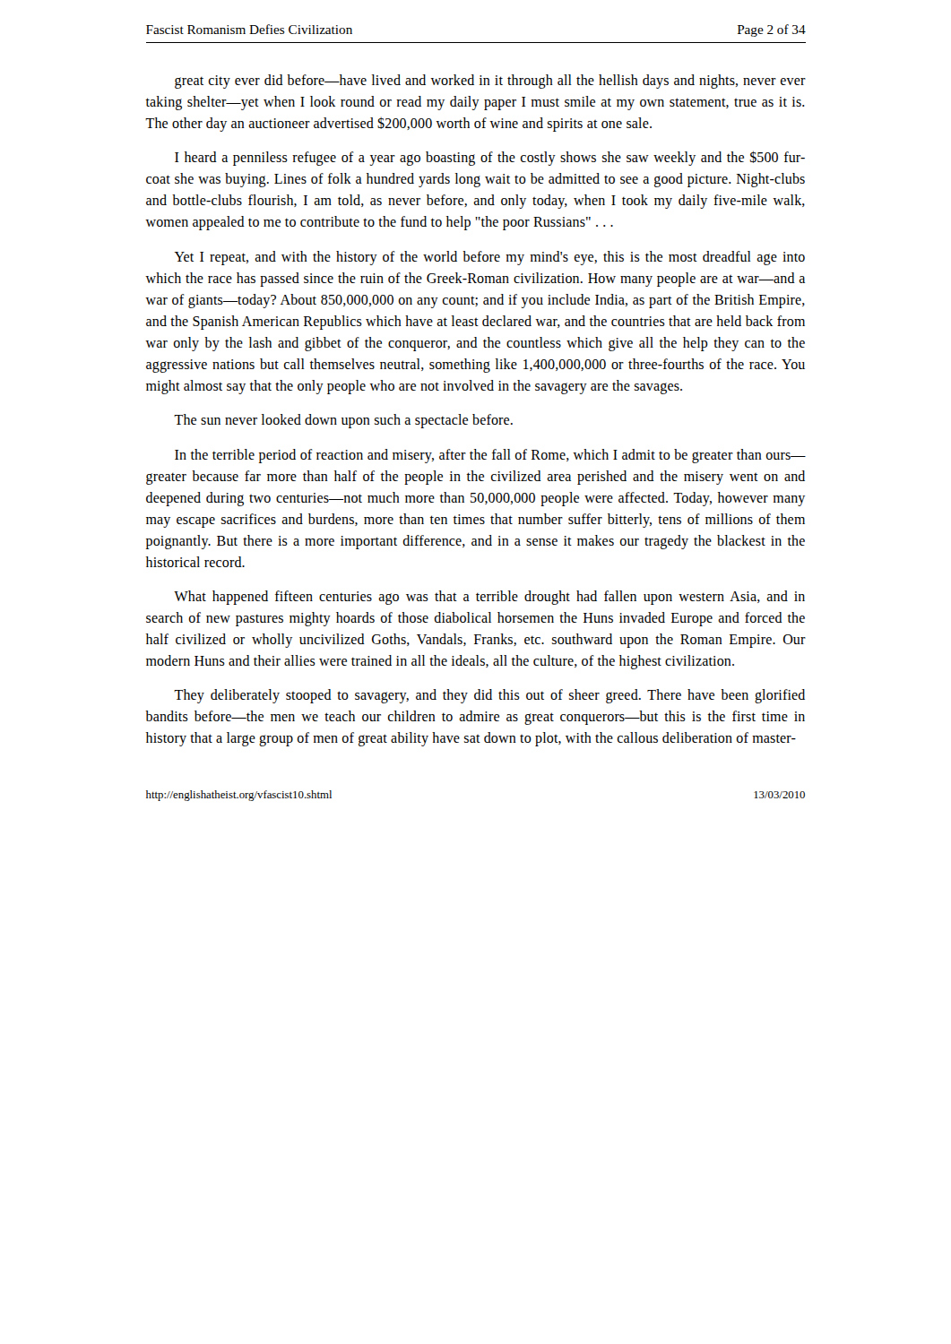Fascist Romanism Defies Civilization Page 2 of 34
great city ever did before—have lived and worked in it through all the hellish days and nights, never ever taking shelter—yet when I look round or read my daily paper I must smile at my own statement, true as it is. The other day an auctioneer advertised $200,000 worth of wine and spirits at one sale.
I heard a penniless refugee of a year ago boasting of the costly shows she saw weekly and the $500 fur-coat she was buying. Lines of folk a hundred yards long wait to be admitted to see a good picture. Night-clubs and bottle-clubs flourish, I am told, as never before, and only today, when I took my daily five-mile walk, women appealed to me to contribute to the fund to help "the poor Russians" . . .
Yet I repeat, and with the history of the world before my mind's eye, this is the most dreadful age into which the race has passed since the ruin of the Greek-Roman civilization. How many people are at war—and a war of giants—today? About 850,000,000 on any count; and if you include India, as part of the British Empire, and the Spanish American Republics which have at least declared war, and the countries that are held back from war only by the lash and gibbet of the conqueror, and the countless which give all the help they can to the aggressive nations but call themselves neutral, something like 1,400,000,000 or three-fourths of the race. You might almost say that the only people who are not involved in the savagery are the savages.
The sun never looked down upon such a spectacle before.
In the terrible period of reaction and misery, after the fall of Rome, which I admit to be greater than ours—greater because far more than half of the people in the civilized area perished and the misery went on and deepened during two centuries—not much more than 50,000,000 people were affected. Today, however many may escape sacrifices and burdens, more than ten times that number suffer bitterly, tens of millions of them poignantly. But there is a more important difference, and in a sense it makes our tragedy the blackest in the historical record.
What happened fifteen centuries ago was that a terrible drought had fallen upon western Asia, and in search of new pastures mighty hoards of those diabolical horsemen the Huns invaded Europe and forced the half civilized or wholly uncivilized Goths, Vandals, Franks, etc. southward upon the Roman Empire. Our modern Huns and their allies were trained in all the ideals, all the culture, of the highest civilization.
They deliberately stooped to savagery, and they did this out of sheer greed. There have been glorified bandits before—the men we teach our children to admire as great conquerors—but this is the first time in history that a large group of men of great ability have sat down to plot, with the callous deliberation of master-
http://englishatheist.org/vfascist10.shtml 13/03/2010